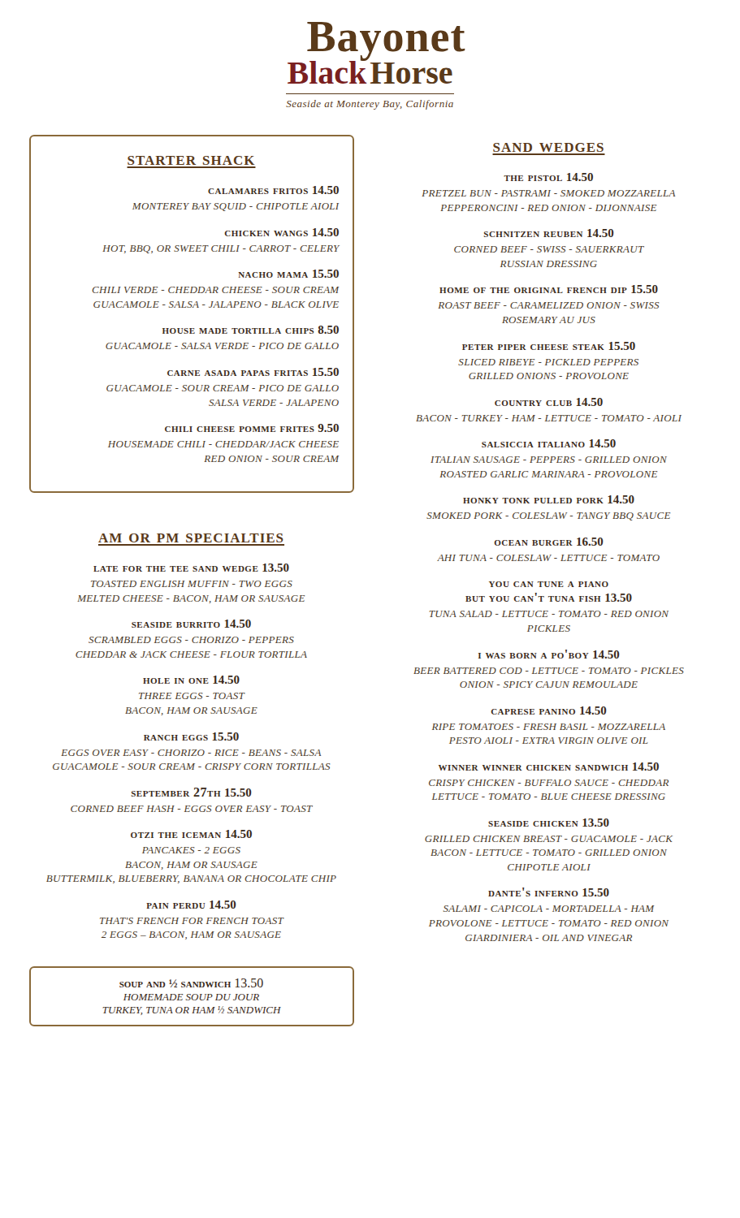Bayonet Black Horse
Seaside at Monterey Bay, California
Starter Shack
Calamares Fritos 14.50
Monterey Bay squid - chipotle aioli
Chicken Wangs 14.50
hot, BBQ, or sweet chili - carrot - celery
Nacho Mama 15.50
chili verde - cheddar cheese - sour cream
guacamole - salsa - jalapeno - black olive
House Made Tortilla Chips 8.50
guacamole - salsa verde - pico de gallo
Carne Asada Papas Fritas 15.50
guacamole - sour cream - pico de gallo
salsa verde - jalapeno
Chili Cheese Pomme Frites 9.50
Housemade chili - cheddar/jack cheese
red onion - sour cream
AM or PM Specialties
Late for the Tee Sand Wedge 13.50
toasted English muffin - two eggs
melted cheese - bacon, ham or sausage
Seaside Burrito 14.50
scrambled eggs - chorizo - peppers
cheddar & jack cheese - flour tortilla
Hole in One 14.50
three eggs - toast
bacon, ham or sausage
Ranch Eggs 15.50
eggs over easy - chorizo - rice - beans - salsa
guacamole - sour cream - crispy corn tortillas
September 27th 15.50
corned beef hash - eggs over easy - toast
Otzi The Iceman 14.50
pancakes - 2 eggs
bacon, ham or sausage
buttermilk, blueberry, banana or chocolate chip
Pain Perdu 14.50
that's French for French toast
2 eggs – bacon, ham or sausage
Soup and ½ Sandwich 13.50
homemade soup du jour
turkey, tuna or ham ½ sandwich
Sand Wedges
The Pistol 14.50
pretzel bun - pastrami - smoked mozzarella
pepperoncini - red onion - dijonnaise
Schnitzen Reuben 14.50
corned beef - swiss - sauerkraut
Russian dressing
Home of the Original French Dip 15.50
roast beef - caramelized onion - swiss
rosemary au jus
Peter Piper Cheese Steak 15.50
sliced ribeye - pickled peppers
grilled onions - provolone
Country Club 14.50
bacon - turkey - ham - lettuce - tomato - aioli
Salsiccia Italiano 14.50
Italian sausage - peppers - grilled onion
roasted garlic marinara - provolone
Honky Tonk Pulled Pork 14.50
smoked pork - coleslaw - tangy BBQ sauce
Ocean Burger 16.50
ahi tuna - coleslaw - lettuce - tomato
You Can Tune a Piano
But You Can't Tuna Fish 13.50
Tuna salad - lettuce - tomato - red onion
pickles
I was Born a Po'boy 14.50
beer battered cod - lettuce - tomato - pickles
onion - spicy cajun remoulade
Caprese Panino 14.50
ripe tomatoes - fresh basil - mozzarella
pesto aioli - extra virgin olive oil
Winner Winner Chicken Sandwich 14.50
crispy chicken - buffalo sauce - cheddar
lettuce - tomato - blue cheese dressing
Seaside Chicken 13.50
grilled chicken breast - guacamole - jack
bacon - lettuce - tomato - grilled onion
chipotle aioli
Dante's Inferno 15.50
salami - capicola - mortadella - ham
provolone - lettuce - tomato - red onion
giardiniera - oil and vinegar